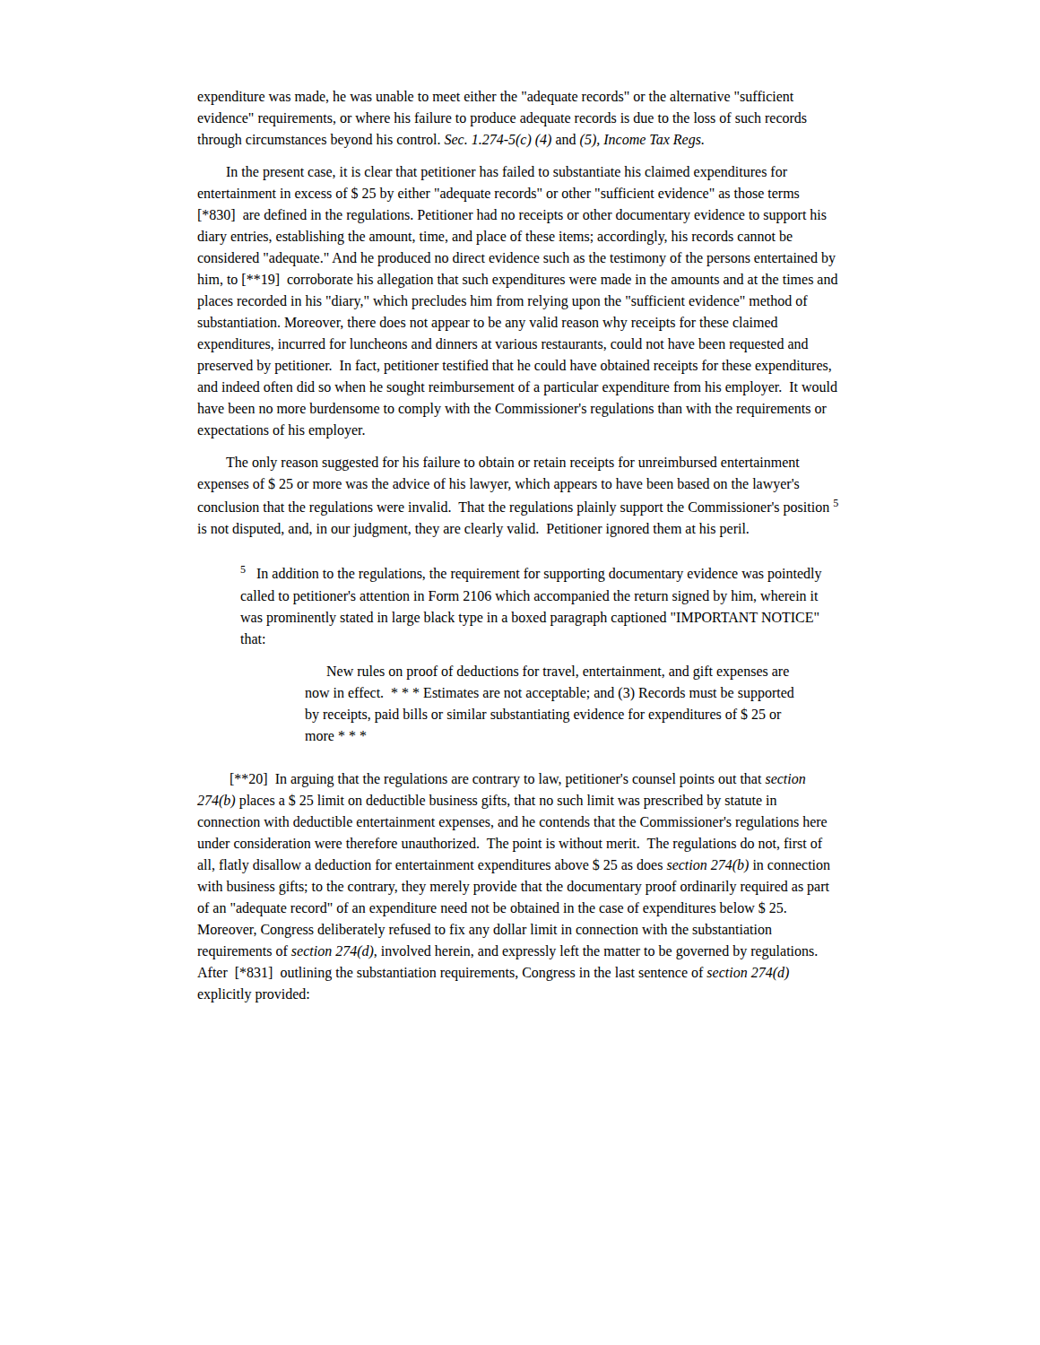expenditure was made, he was unable to meet either the "adequate records" or the alternative "sufficient evidence" requirements, or where his failure to produce adequate records is due to the loss of such records through circumstances beyond his control. Sec. 1.274-5(c) (4) and (5), Income Tax Regs.
In the present case, it is clear that petitioner has failed to substantiate his claimed expenditures for entertainment in excess of $ 25 by either "adequate records" or other "sufficient evidence" as those terms [*830] are defined in the regulations. Petitioner had no receipts or other documentary evidence to support his diary entries, establishing the amount, time, and place of these items; accordingly, his records cannot be considered "adequate." And he produced no direct evidence such as the testimony of the persons entertained by him, to [**19] corroborate his allegation that such expenditures were made in the amounts and at the times and places recorded in his "diary," which precludes him from relying upon the "sufficient evidence" method of substantiation. Moreover, there does not appear to be any valid reason why receipts for these claimed expenditures, incurred for luncheons and dinners at various restaurants, could not have been requested and preserved by petitioner. In fact, petitioner testified that he could have obtained receipts for these expenditures, and indeed often did so when he sought reimbursement of a particular expenditure from his employer. It would have been no more burdensome to comply with the Commissioner's regulations than with the requirements or expectations of his employer.
The only reason suggested for his failure to obtain or retain receipts for unreimbursed entertainment expenses of $ 25 or more was the advice of his lawyer, which appears to have been based on the lawyer's conclusion that the regulations were invalid. That the regulations plainly support the Commissioner's position 5 is not disputed, and, in our judgment, they are clearly valid. Petitioner ignored them at his peril.
5 In addition to the regulations, the requirement for supporting documentary evidence was pointedly called to petitioner's attention in Form 2106 which accompanied the return signed by him, wherein it was prominently stated in large black type in a boxed paragraph captioned "IMPORTANT NOTICE" that:
New rules on proof of deductions for travel, entertainment, and gift expenses are now in effect. * * * Estimates are not acceptable; and (3) Records must be supported by receipts, paid bills or similar substantiating evidence for expenditures of $ 25 or more * * *
[**20] In arguing that the regulations are contrary to law, petitioner's counsel points out that section 274(b) places a $ 25 limit on deductible business gifts, that no such limit was prescribed by statute in connection with deductible entertainment expenses, and he contends that the Commissioner's regulations here under consideration were therefore unauthorized. The point is without merit. The regulations do not, first of all, flatly disallow a deduction for entertainment expenditures above $ 25 as does section 274(b) in connection with business gifts; to the contrary, they merely provide that the documentary proof ordinarily required as part of an "adequate record" of an expenditure need not be obtained in the case of expenditures below $ 25. Moreover, Congress deliberately refused to fix any dollar limit in connection with the substantiation requirements of section 274(d), involved herein, and expressly left the matter to be governed by regulations. After [*831] outlining the substantiation requirements, Congress in the last sentence of section 274(d) explicitly provided: